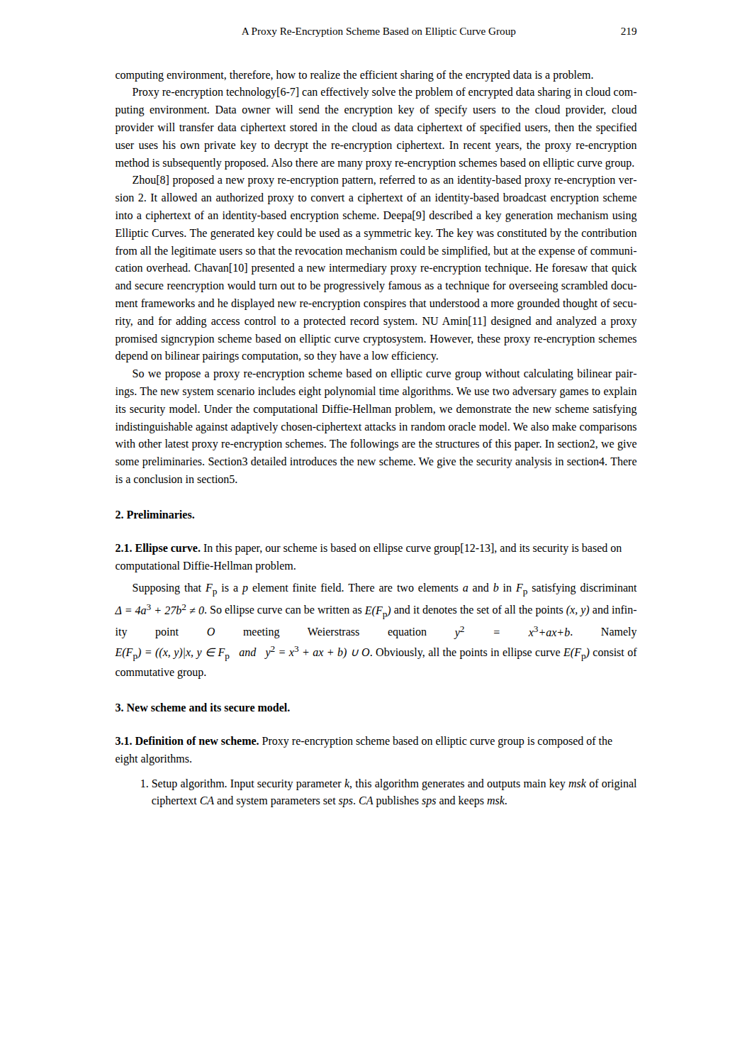A Proxy Re-Encryption Scheme Based on Elliptic Curve Group 219
computing environment, therefore, how to realize the efficient sharing of the encrypted data is a problem.
Proxy re-encryption technology[6-7] can effectively solve the problem of encrypted data sharing in cloud computing environment. Data owner will send the encryption key of specify users to the cloud provider, cloud provider will transfer data ciphertext stored in the cloud as data ciphertext of specified users, then the specified user uses his own private key to decrypt the re-encryption ciphertext. In recent years, the proxy re-encryption method is subsequently proposed. Also there are many proxy re-encryption schemes based on elliptic curve group.
Zhou[8] proposed a new proxy re-encryption pattern, referred to as an identity-based proxy re-encryption version 2. It allowed an authorized proxy to convert a ciphertext of an identity-based broadcast encryption scheme into a ciphertext of an identity-based encryption scheme. Deepa[9] described a key generation mechanism using Elliptic Curves. The generated key could be used as a symmetric key. The key was constituted by the contribution from all the legitimate users so that the revocation mechanism could be simplified, but at the expense of communication overhead. Chavan[10] presented a new intermediary proxy re-encryption technique. He foresaw that quick and secure reencryption would turn out to be progressively famous as a technique for overseeing scrambled document frameworks and he displayed new re-encryption conspires that understood a more grounded thought of security, and for adding access control to a protected record system. NU Amin[11] designed and analyzed a proxy promised signcrypion scheme based on elliptic curve cryptosystem. However, these proxy re-encryption schemes depend on bilinear pairings computation, so they have a low efficiency.
So we propose a proxy re-encryption scheme based on elliptic curve group without calculating bilinear pairings. The new system scenario includes eight polynomial time algorithms. We use two adversary games to explain its security model. Under the computational Diffie-Hellman problem, we demonstrate the new scheme satisfying indistinguishable against adaptively chosen-ciphertext attacks in random oracle model. We also make comparisons with other latest proxy re-encryption schemes. The followings are the structures of this paper. In section2, we give some preliminaries. Section3 detailed introduces the new scheme. We give the security analysis in section4. There is a conclusion in section5.
2. Preliminaries.
2.1. Ellipse curve. In this paper, our scheme is based on ellipse curve group[12-13], and its security is based on computational Diffie-Hellman problem.
Supposing that Fp is a p element finite field. There are two elements a and b in Fp satisfying discriminant Δ = 4a3 + 27b2 ≠ 0. So ellipse curve can be written as E(Fp) and it denotes the set of all the points (x, y) and infinity point O meeting Weierstrass equation y2 = x3+ax+b. Namely E(Fp) = ((x, y)|x, y ∈ Fp and y2 = x3 + ax + b) ∪ O. Obviously, all the points in ellipse curve E(Fp) consist of commutative group.
3. New scheme and its secure model.
3.1. Definition of new scheme. Proxy re-encryption scheme based on elliptic curve group is composed of the eight algorithms.
Setup algorithm. Input security parameter k, this algorithm generates and outputs main key msk of original ciphertext CA and system parameters set sps. CA publishes sps and keeps msk.